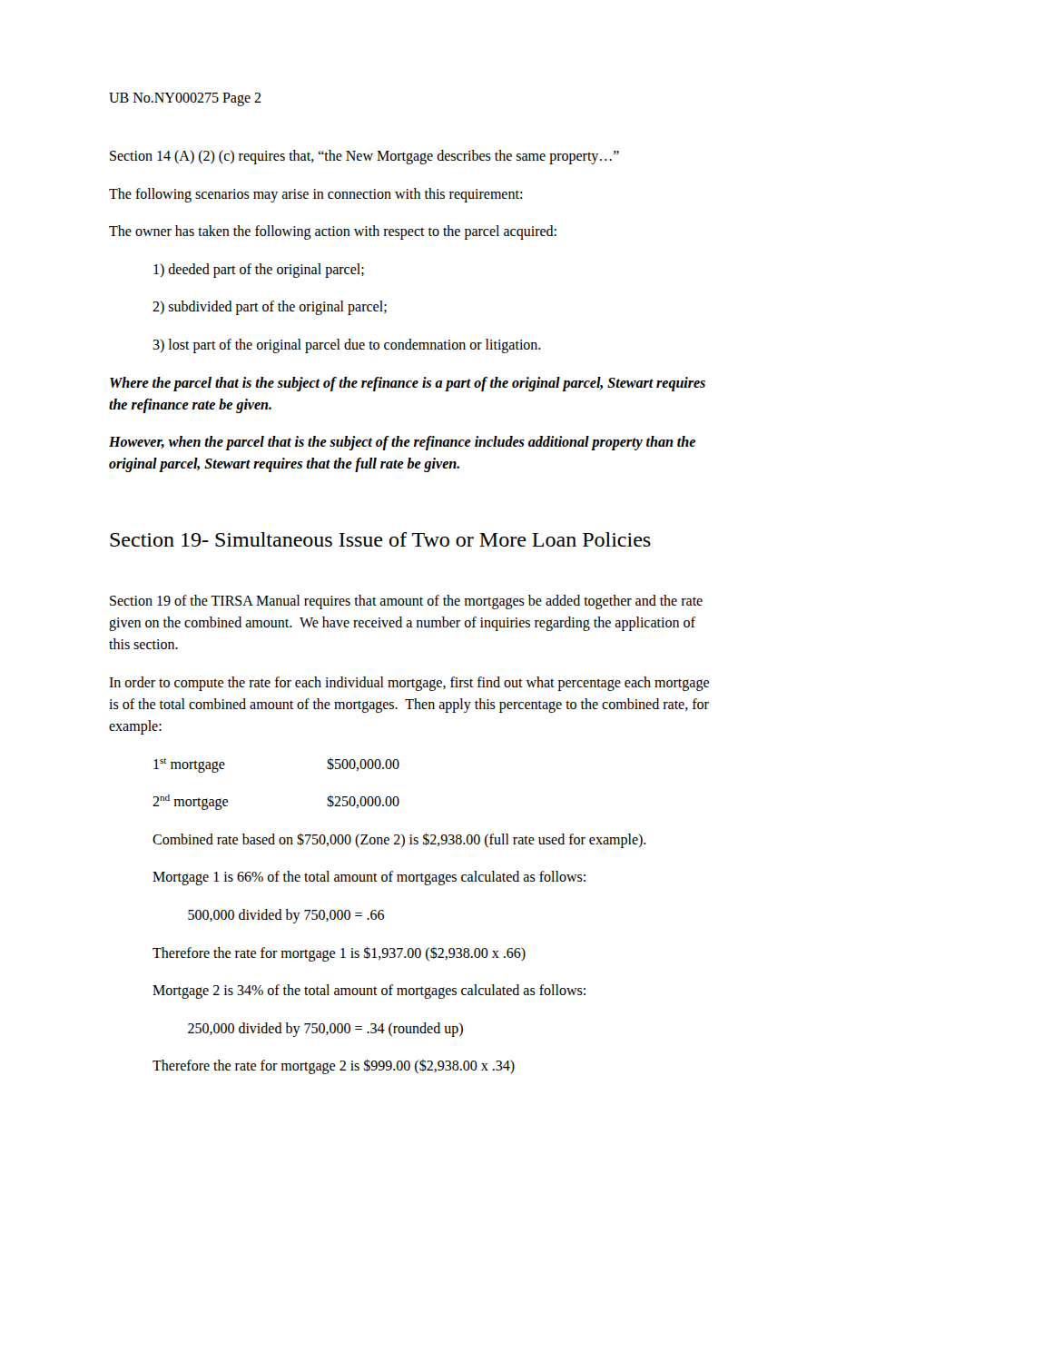UB No.NY000275 Page 2
Section 14 (A) (2) (c) requires that, “the New Mortgage describes the same property…”
The following scenarios may arise in connection with this requirement:
The owner has taken the following action with respect to the parcel acquired:
1) deeded part of the original parcel;
2) subdivided part of the original parcel;
3) lost part of the original parcel due to condemnation or litigation.
Where the parcel that is the subject of the refinance is a part of the original parcel, Stewart requires the refinance rate be given.
However, when the parcel that is the subject of the refinance includes additional property than the original parcel, Stewart requires that the full rate be given.
Section 19- Simultaneous Issue of Two or More Loan Policies
Section 19 of the TIRSA Manual requires that amount of the mortgages be added together and the rate given on the combined amount. We have received a number of inquiries regarding the application of this section.
In order to compute the rate for each individual mortgage, first find out what percentage each mortgage is of the total combined amount of the mortgages. Then apply this percentage to the combined rate, for example:
1st mortgage$500,000.00
2nd mortgage$250,000.00
Combined rate based on $750,000 (Zone 2) is $2,938.00 (full rate used for example).
Mortgage 1 is 66% of the total amount of mortgages calculated as follows:
500,000 divided by 750,000 = .66
Therefore the rate for mortgage 1 is $1,937.00 ($2,938.00 x .66)
Mortgage 2 is 34% of the total amount of mortgages calculated as follows:
250,000 divided by 750,000 = .34 (rounded up)
Therefore the rate for mortgage 2 is $999.00 ($2,938.00 x .34)